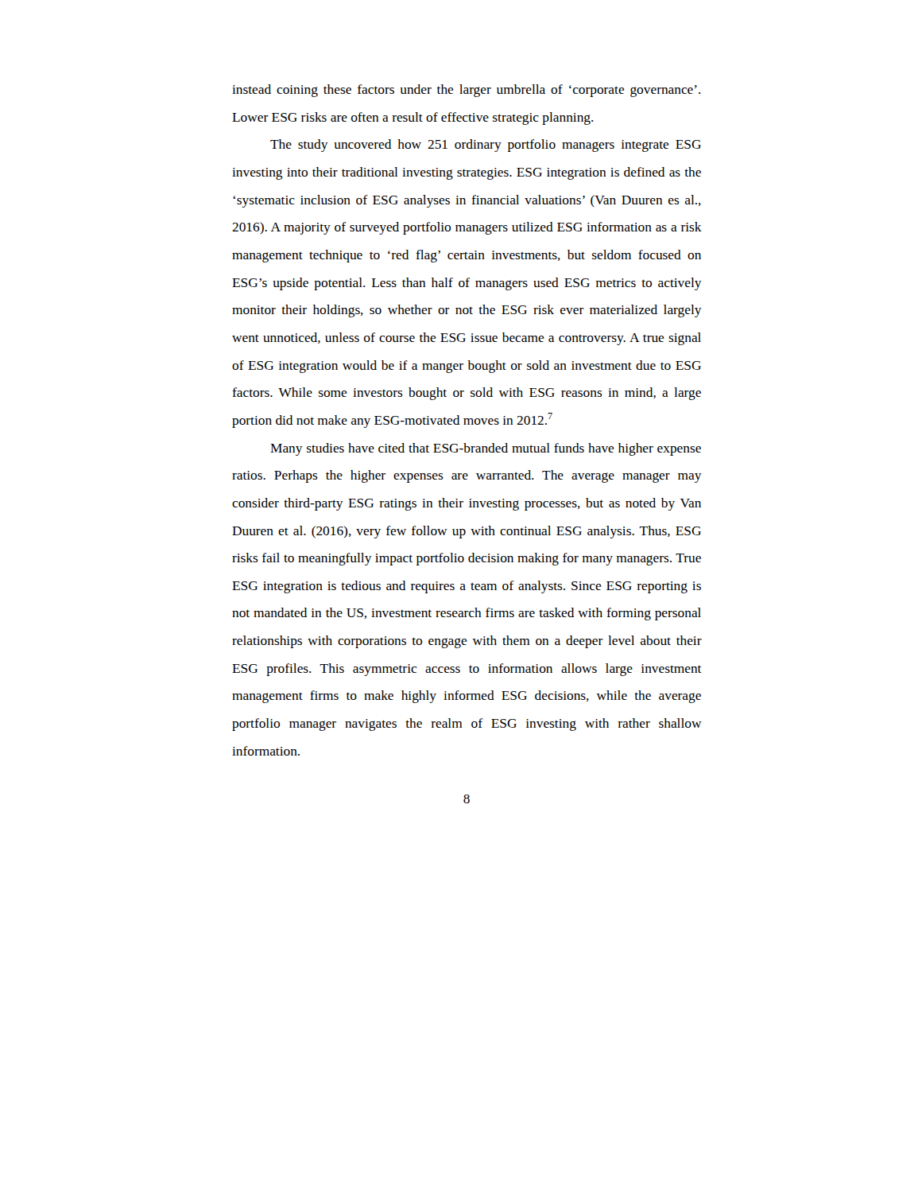instead coining these factors under the larger umbrella of ‘corporate governance’. Lower ESG risks are often a result of effective strategic planning.
The study uncovered how 251 ordinary portfolio managers integrate ESG investing into their traditional investing strategies. ESG integration is defined as the ‘systematic inclusion of ESG analyses in financial valuations’ (Van Duuren es al., 2016). A majority of surveyed portfolio managers utilized ESG information as a risk management technique to ‘red flag’ certain investments, but seldom focused on ESG’s upside potential. Less than half of managers used ESG metrics to actively monitor their holdings, so whether or not the ESG risk ever materialized largely went unnoticed, unless of course the ESG issue became a controversy. A true signal of ESG integration would be if a manger bought or sold an investment due to ESG factors. While some investors bought or sold with ESG reasons in mind, a large portion did not make any ESG-motivated moves in 2012.7
Many studies have cited that ESG-branded mutual funds have higher expense ratios. Perhaps the higher expenses are warranted. The average manager may consider third-party ESG ratings in their investing processes, but as noted by Van Duuren et al. (2016), very few follow up with continual ESG analysis. Thus, ESG risks fail to meaningfully impact portfolio decision making for many managers. True ESG integration is tedious and requires a team of analysts. Since ESG reporting is not mandated in the US, investment research firms are tasked with forming personal relationships with corporations to engage with them on a deeper level about their ESG profiles. This asymmetric access to information allows large investment management firms to make highly informed ESG decisions, while the average portfolio manager navigates the realm of ESG investing with rather shallow information.
8